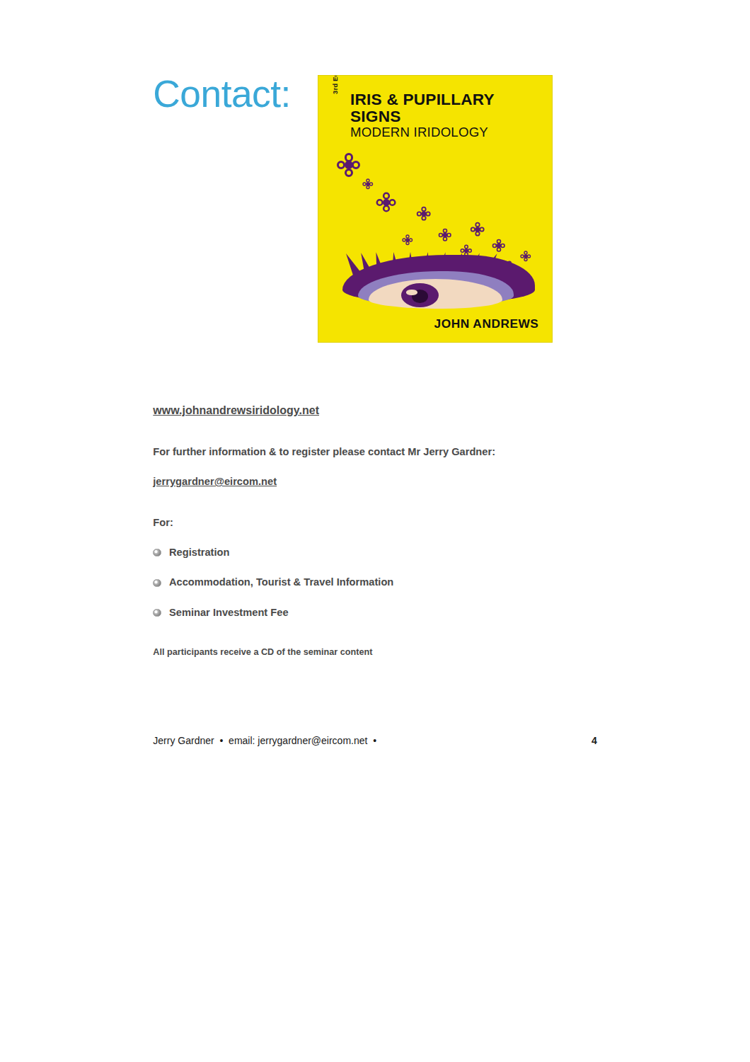Contact:
3rd Edition
IRIS & PUPILLARY SIGNS
MODERN IRIDOLOGY
JOHN ANDREWS
www.johnandrewsiridology.net
For further information & to register please contact Mr Jerry Gardner:
jerrygardner@eircom.net
For:
Registration
Accommodation, Tourist & Travel Information
Seminar Investment Fee
All participants receive a CD of the seminar content
Jerry Gardner • email: jerrygardner@eircom.net •
4